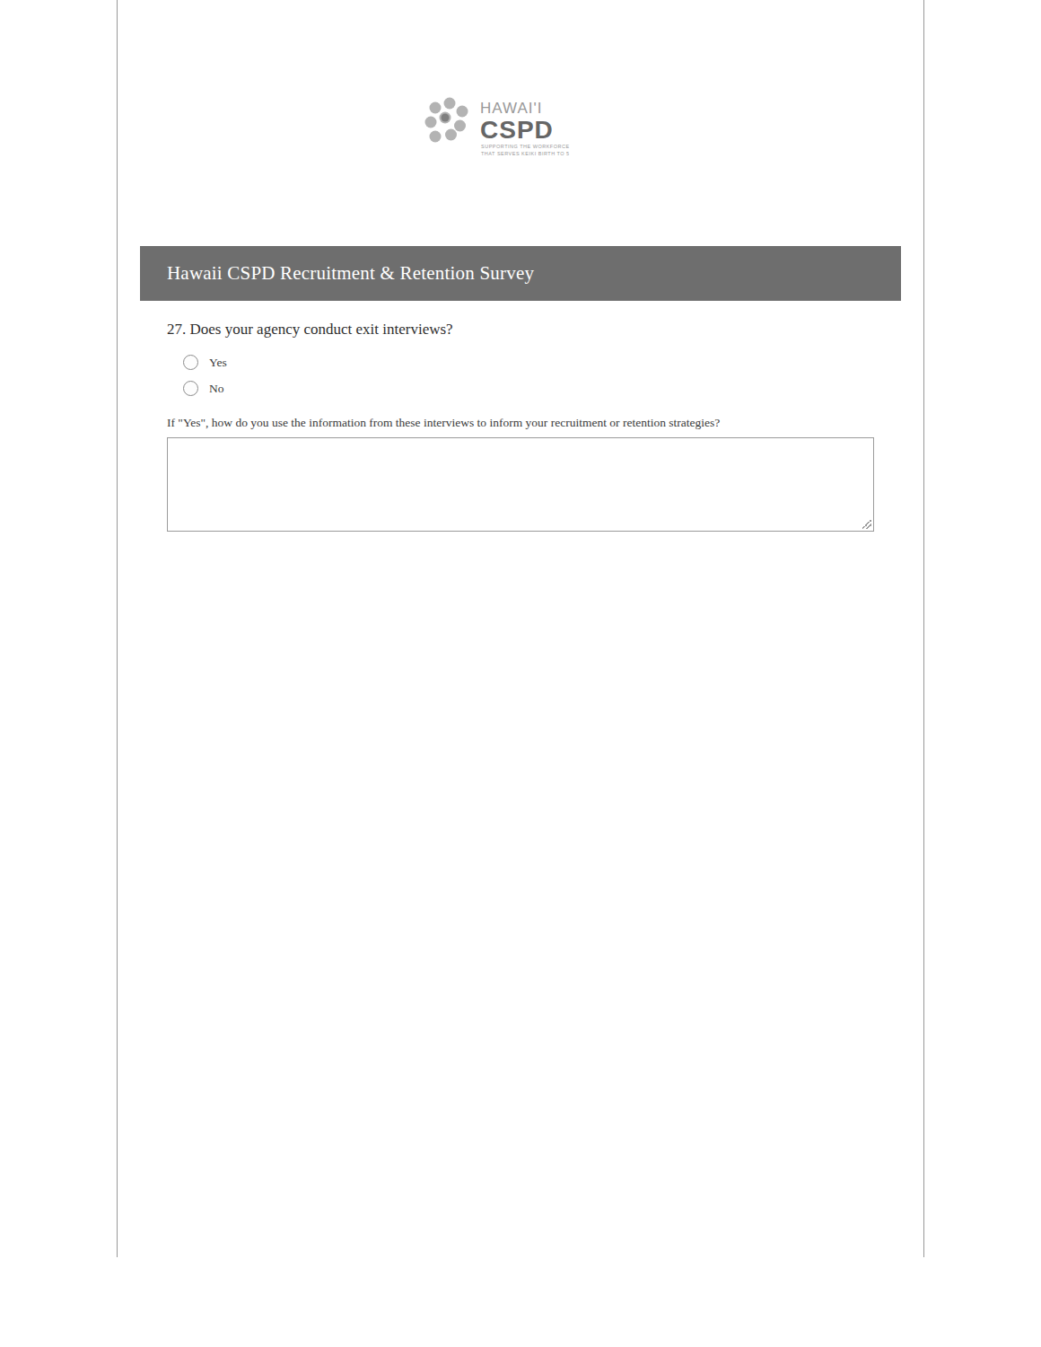Hawaii CSPD Recruitment & Retention Survey
27. Does your agency conduct exit interviews?
Yes
No
If "Yes", how do you use the information from these interviews to inform your recruitment or retention strategies?